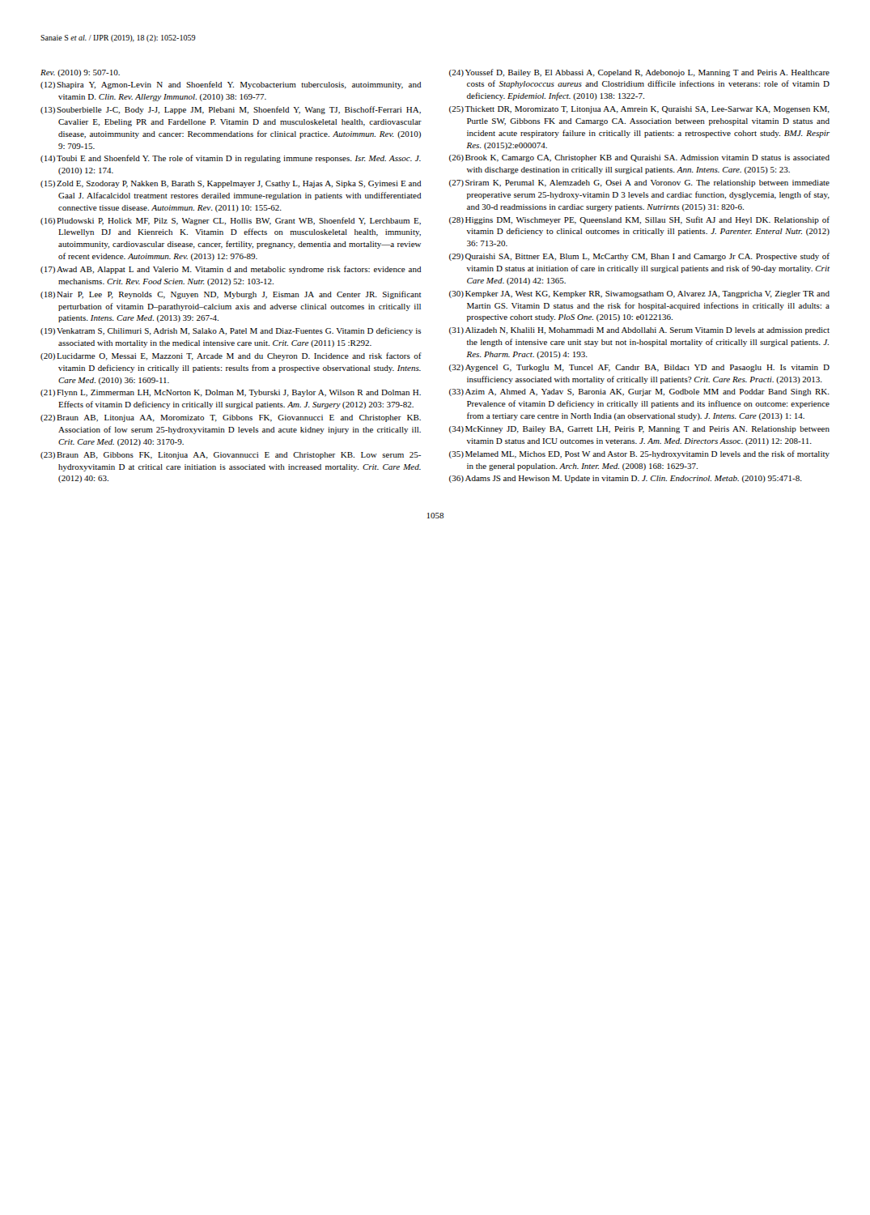Sanaie S et al. / IJPR (2019), 18 (2): 1052-1059
Rev. (2010) 9: 507-10.
(12) Shapira Y, Agmon-Levin N and Shoenfeld Y. Mycobacterium tuberculosis, autoimmunity, and vitamin D. Clin. Rev. Allergy Immunol. (2010) 38: 169-77.
(13) Souberbielle J-C, Body J-J, Lappe JM, Plebani M, Shoenfeld Y, Wang TJ, Bischoff-Ferrari HA, Cavalier E, Ebeling PR and Fardellone P. Vitamin D and musculoskeletal health, cardiovascular disease, autoimmunity and cancer: Recommendations for clinical practice. Autoimmun. Rev. (2010) 9: 709-15.
(14) Toubi E and Shoenfeld Y. The role of vitamin D in regulating immune responses. Isr. Med. Assoc. J. (2010) 12: 174.
(15) Zold E, Szodoray P, Nakken B, Barath S, Kappelmayer J, Csathy L, Hajas A, Sipka S, Gyimesi E and Gaal J. Alfacalcidol treatment restores derailed immune-regulation in patients with undifferentiated connective tissue disease. Autoimmun. Rev. (2011) 10: 155-62.
(16) Pludowski P, Holick MF, Pilz S, Wagner CL, Hollis BW, Grant WB, Shoenfeld Y, Lerchbaum E, Llewellyn DJ and Kienreich K. Vitamin D effects on musculoskeletal health, immunity, autoimmunity, cardiovascular disease, cancer, fertility, pregnancy, dementia and mortality—a review of recent evidence. Autoimmun. Rev. (2013) 12: 976-89.
(17) Awad AB, Alappat L and Valerio M. Vitamin d and metabolic syndrome risk factors: evidence and mechanisms. Crit. Rev. Food Scien. Nutr. (2012) 52: 103-12.
(18) Nair P, Lee P, Reynolds C, Nguyen ND, Myburgh J, Eisman JA and Center JR. Significant perturbation of vitamin D–parathyroid–calcium axis and adverse clinical outcomes in critically ill patients. Intens. Care Med. (2013) 39: 267-4.
(19) Venkatram S, Chilimuri S, Adrish M, Salako A, Patel M and Diaz-Fuentes G. Vitamin D deficiency is associated with mortality in the medical intensive care unit. Crit. Care (2011) 15 :R292.
(20) Lucidarme O, Messai E, Mazzoni T, Arcade M and du Cheyron D. Incidence and risk factors of vitamin D deficiency in critically ill patients: results from a prospective observational study. Intens. Care Med. (2010) 36: 1609-11.
(21) Flynn L, Zimmerman LH, McNorton K, Dolman M, Tyburski J, Baylor A, Wilson R and Dolman H. Effects of vitamin D deficiency in critically ill surgical patients. Am. J. Surgery (2012) 203: 379-82.
(22) Braun AB, Litonjua AA, Moromizato T, Gibbons FK, Giovannucci E and Christopher KB. Association of low serum 25-hydroxyvitamin D levels and acute kidney injury in the critically ill. Crit. Care Med. (2012) 40: 3170-9.
(23) Braun AB, Gibbons FK, Litonjua AA, Giovannucci E and Christopher KB. Low serum 25-hydroxyvitamin D at critical care initiation is associated with increased mortality. Crit. Care Med. (2012) 40: 63.
(24) Youssef D, Bailey B, El Abbassi A, Copeland R, Adebonojo L, Manning T and Peiris A. Healthcare costs of Staphylococcus aureus and Clostridium difficile infections in veterans: role of vitamin D deficiency. Epidemiol. Infect. (2010) 138: 1322-7.
(25) Thickett DR, Moromizato T, Litonjua AA, Amrein K, Quraishi SA, Lee-Sarwar KA, Mogensen KM, Purtle SW, Gibbons FK and Camargo CA. Association between prehospital vitamin D status and incident acute respiratory failure in critically ill patients: a retrospective cohort study. BMJ. Respir Res. (2015)2:e000074.
(26) Brook K, Camargo CA, Christopher KB and Quraishi SA. Admission vitamin D status is associated with discharge destination in critically ill surgical patients. Ann. Intens. Care. (2015) 5: 23.
(27) Sriram K, Perumal K, Alemzadeh G, Osei A and Voronov G. The relationship between immediate preoperative serum 25-hydroxy-vitamin D 3 levels and cardiac function, dysglycemia, length of stay, and 30-d readmissions in cardiac surgery patients. Nutrirnts (2015) 31: 820-6.
(28) Higgins DM, Wischmeyer PE, Queensland KM, Sillau SH, Sufit AJ and Heyl DK. Relationship of vitamin D deficiency to clinical outcomes in critically ill patients. J. Parenter. Enteral Nutr. (2012) 36: 713-20.
(29) Quraishi SA, Bittner EA, Blum L, McCarthy CM, Bhan I and Camargo Jr CA. Prospective study of vitamin D status at initiation of care in critically ill surgical patients and risk of 90-day mortality. Crit Care Med. (2014) 42: 1365.
(30) Kempker JA, West KG, Kempker RR, Siwamogsatham O, Alvarez JA, Tangpricha V, Ziegler TR and Martin GS. Vitamin D status and the risk for hospital-acquired infections in critically ill adults: a prospective cohort study. PloS One. (2015) 10: e0122136.
(31) Alizadeh N, Khalili H, Mohammadi M and Abdollahi A. Serum Vitamin D levels at admission predict the length of intensive care unit stay but not in-hospital mortality of critically ill surgical patients. J. Res. Pharm. Pract. (2015) 4: 193.
(32) Aygencel G, Turkoglu M, Tuncel AF, Candır BA, Bildacı YD and Pasaoglu H. Is vitamin D insufficiency associated with mortality of critically ill patients? Crit. Care Res. Practi. (2013) 2013.
(33) Azim A, Ahmed A, Yadav S, Baronia AK, Gurjar M, Godbole MM and Poddar Band Singh RK. Prevalence of vitamin D deficiency in critically ill patients and its influence on outcome: experience from a tertiary care centre in North India (an observational study). J. Intens. Care (2013) 1: 14.
(34) McKinney JD, Bailey BA, Garrett LH, Peiris P, Manning T and Peiris AN. Relationship between vitamin D status and ICU outcomes in veterans. J. Am. Med. Directors Assoc. (2011) 12: 208-11.
(35) Melamed ML, Michos ED, Post W and Astor B. 25-hydroxyvitamin D levels and the risk of mortality in the general population. Arch. Inter. Med. (2008) 168: 1629-37.
(36) Adams JS and Hewison M. Update in vitamin D. J. Clin. Endocrinol. Metab. (2010) 95:471-8.
1058